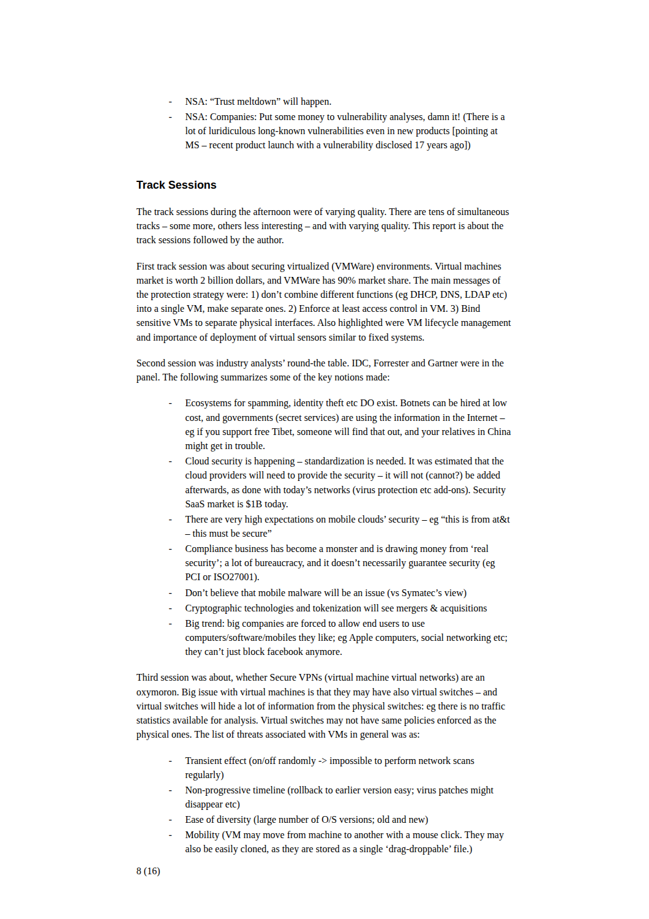NSA: “Trust meltdown” will happen.
NSA: Companies: Put some money to vulnerability analyses, damn it! (There is a lot of luridiculous long-known vulnerabilities even in new products [pointing at MS – recent product launch with a vulnerability disclosed 17 years ago])
Track Sessions
The track sessions during the afternoon were of varying quality. There are tens of simultaneous tracks – some more, others less interesting – and with varying quality. This report is about the track sessions followed by the author.
First track session was about securing virtualized (VMWare) environments. Virtual machines market is worth 2 billion dollars, and VMWare has 90% market share. The main messages of the protection strategy were: 1) don’t combine different functions (eg DHCP, DNS, LDAP etc) into a single VM, make separate ones. 2) Enforce at least access control in VM. 3) Bind sensitive VMs to separate physical interfaces. Also highlighted were VM lifecycle management and importance of deployment of virtual sensors similar to fixed systems.
Second session was industry analysts’ round-the table. IDC, Forrester and Gartner were in the panel. The following summarizes some of the key notions made:
Ecosystems for spamming, identity theft etc DO exist. Botnets can be hired at low cost, and governments (secret services) are using the information in the Internet – eg if you support free Tibet, someone will find that out, and your relatives in China might get in trouble.
Cloud security is happening – standardization is needed. It was estimated that the cloud providers will need to provide the security – it will not (cannot?) be added afterwards, as done with today’s networks (virus protection etc add-ons). Security SaaS market is $1B today.
There are very high expectations on mobile clouds’ security – eg “this is from at&t – this must be secure”
Compliance business has become a monster and is drawing money from ‘real security’; a lot of bureaucracy, and it doesn’t necessarily guarantee security (eg PCI or ISO27001).
Don’t believe that mobile malware will be an issue (vs Symatec’s view)
Cryptographic technologies and tokenization will see mergers & acquisitions
Big trend: big companies are forced to allow end users to use computers/software/mobiles they like; eg Apple computers, social networking etc; they can’t just block facebook anymore.
Third session was about, whether Secure VPNs (virtual machine virtual networks) are an oxymoron. Big issue with virtual machines is that they may have also virtual switches – and virtual switches will hide a lot of information from the physical switches: eg there is no traffic statistics available for analysis. Virtual switches may not have same policies enforced as the physical ones. The list of threats associated with VMs in general was as:
Transient effect (on/off randomly -> impossible to perform network scans regularly)
Non-progressive timeline (rollback to earlier version easy; virus patches might disappear etc)
Ease of diversity (large number of O/S versions; old and new)
Mobility (VM may move from machine to another with a mouse click. They may also be easily cloned, as they are stored as a single ‘drag-droppable’ file.)
8 (16)